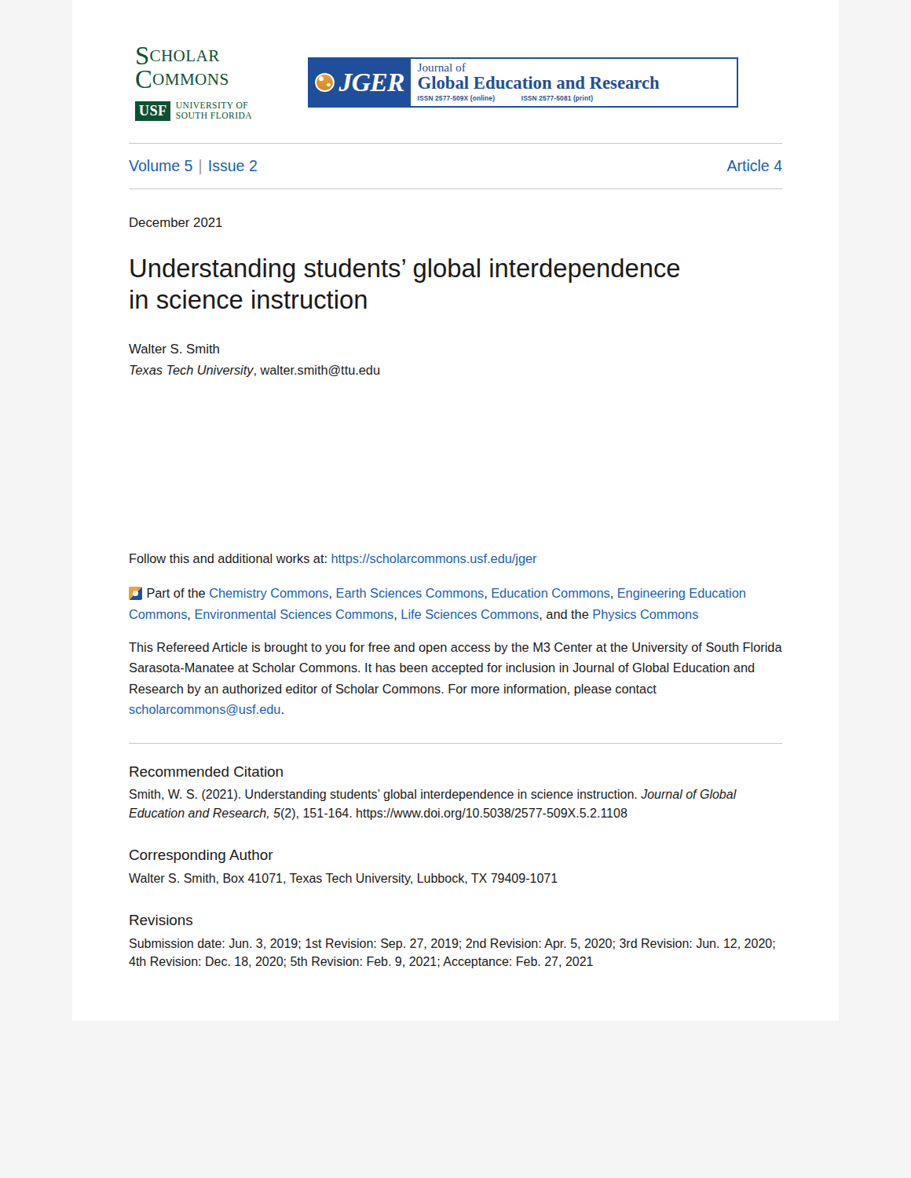SCHOLAR COMMONS
USF UNIVERSITY OF SOUTH FLORIDA
JGER
Journal of
Global Education and Research
ISSN 2577-509X (online) ISSN 2577-5081 (print)
Volume 5|Issue 2 Article 4
December 2021
Understanding students’ global interdependence in science instruction
Walter S. Smith
Texas Tech University, walter.smith@ttu.edu
Follow this and additional works at: https://scholarcommons.usf.edu/jger
Part of the Chemistry Commons, Earth Sciences Commons, Education Commons, Engineering Education Commons, Environmental Sciences Commons, Life Sciences Commons, and the Physics Commons
This Refereed Article is brought to you for free and open access by the M3 Center at the University of South Florida Sarasota-Manatee at Scholar Commons. It has been accepted for inclusion in Journal of Global Education and Research by an authorized editor of Scholar Commons. For more information, please contact scholarcommons@usf.edu.
Recommended Citation
Smith, W. S. (2021). Understanding students’ global interdependence in science instruction. Journal of Global Education and Research, 5(2), 151-164. https://www.doi.org/10.5038/2577-509X.5.2.1108
Corresponding Author
Walter S. Smith, Box 41071, Texas Tech University, Lubbock, TX 79409-1071
Revisions
Submission date: Jun. 3, 2019; 1st Revision: Sep. 27, 2019; 2nd Revision: Apr. 5, 2020; 3rd Revision: Jun. 12, 2020; 4th Revision: Dec. 18, 2020; 5th Revision: Feb. 9, 2021; Acceptance: Feb. 27, 2021